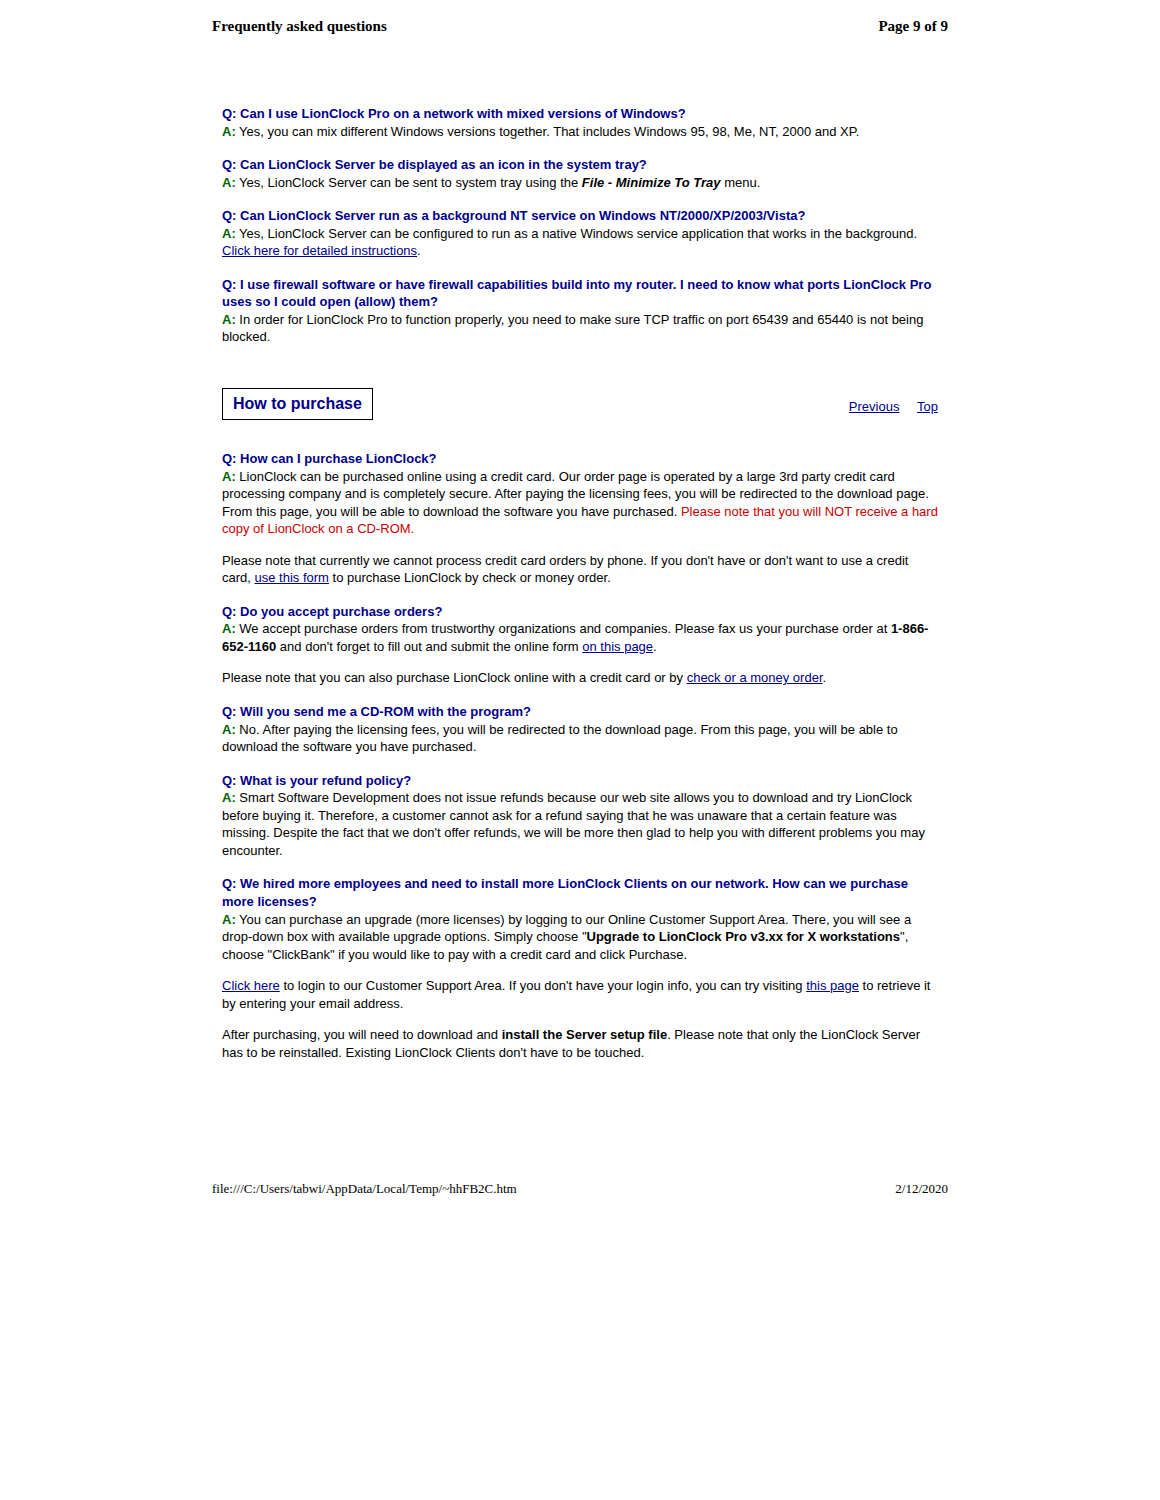Frequently asked questions Page 9 of 9
Q: Can I use LionClock Pro on a network with mixed versions of Windows?
A: Yes, you can mix different Windows versions together. That includes Windows 95, 98, Me, NT, 2000 and XP.
Q: Can LionClock Server be displayed as an icon in the system tray?
A: Yes, LionClock Server can be sent to system tray using the File - Minimize To Tray menu.
Q: Can LionClock Server run as a background NT service on Windows NT/2000/XP/2003/Vista?
A: Yes, LionClock Server can be configured to run as a native Windows service application that works in the background. Click here for detailed instructions.
Q: I use firewall software or have firewall capabilities build into my router. I need to know what ports LionClock Pro uses so I could open (allow) them?
A: In order for LionClock Pro to function properly, you need to make sure TCP traffic on port 65439 and 65440 is not being blocked.
How to purchase Previous Top
Q: How can I purchase LionClock?
A: LionClock can be purchased online using a credit card. Our order page is operated by a large 3rd party credit card processing company and is completely secure. After paying the licensing fees, you will be redirected to the download page. From this page, you will be able to download the software you have purchased. Please note that you will NOT receive a hard copy of LionClock on a CD-ROM.
Please note that currently we cannot process credit card orders by phone. If you don't have or don't want to use a credit card, use this form to purchase LionClock by check or money order.
Q: Do you accept purchase orders?
A: We accept purchase orders from trustworthy organizations and companies. Please fax us your purchase order at 1-866-652-1160 and don't forget to fill out and submit the online form on this page.
Please note that you can also purchase LionClock online with a credit card or by check or a money order.
Q: Will you send me a CD-ROM with the program?
A: No. After paying the licensing fees, you will be redirected to the download page. From this page, you will be able to download the software you have purchased.
Q: What is your refund policy?
A: Smart Software Development does not issue refunds because our web site allows you to download and try LionClock before buying it. Therefore, a customer cannot ask for a refund saying that he was unaware that a certain feature was missing. Despite the fact that we don't offer refunds, we will be more then glad to help you with different problems you may encounter.
Q: We hired more employees and need to install more LionClock Clients on our network. How can we purchase more licenses?
A: You can purchase an upgrade (more licenses) by logging to our Online Customer Support Area. There, you will see a drop-down box with available upgrade options. Simply choose "Upgrade to LionClock Pro v3.xx for X workstations", choose "ClickBank" if you would like to pay with a credit card and click Purchase.
Click here to login to our Customer Support Area. If you don't have your login info, you can try visiting this page to retrieve it by entering your email address.
After purchasing, you will need to download and install the Server setup file. Please note that only the LionClock Server has to be reinstalled. Existing LionClock Clients don't have to be touched.
file:///C:/Users/tabwi/AppData/Local/Temp/~hhFB2C.htm 2/12/2020